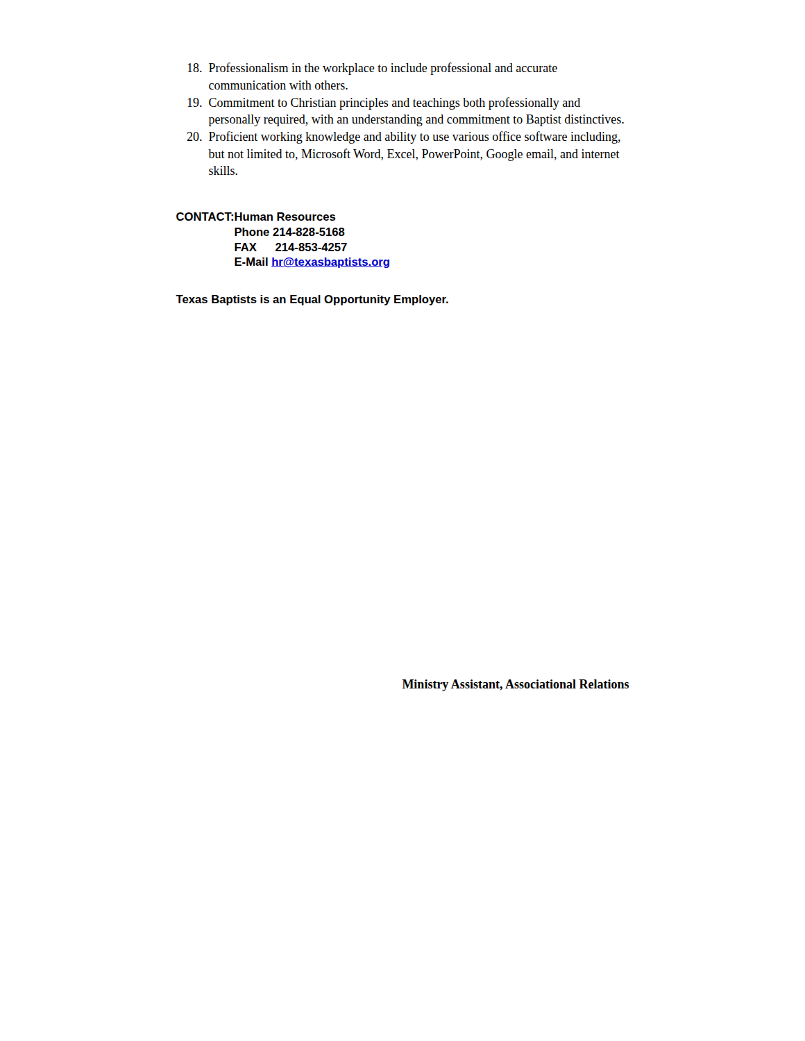18. Professionalism in the workplace to include professional and accurate communication with others.
19. Commitment to Christian principles and teachings both professionally and personally required, with an understanding and commitment to Baptist distinctives.
20. Proficient working knowledge and ability to use various office software including, but not limited to, Microsoft Word, Excel, PowerPoint, Google email, and internet skills.
| CONTACT: | Human Resources Phone 214-828-5168 FAX 214-853-4257 E-Mail hr@texasbaptists.org |
Texas Baptists is an Equal Opportunity Employer.
Ministry Assistant, Associational Relations